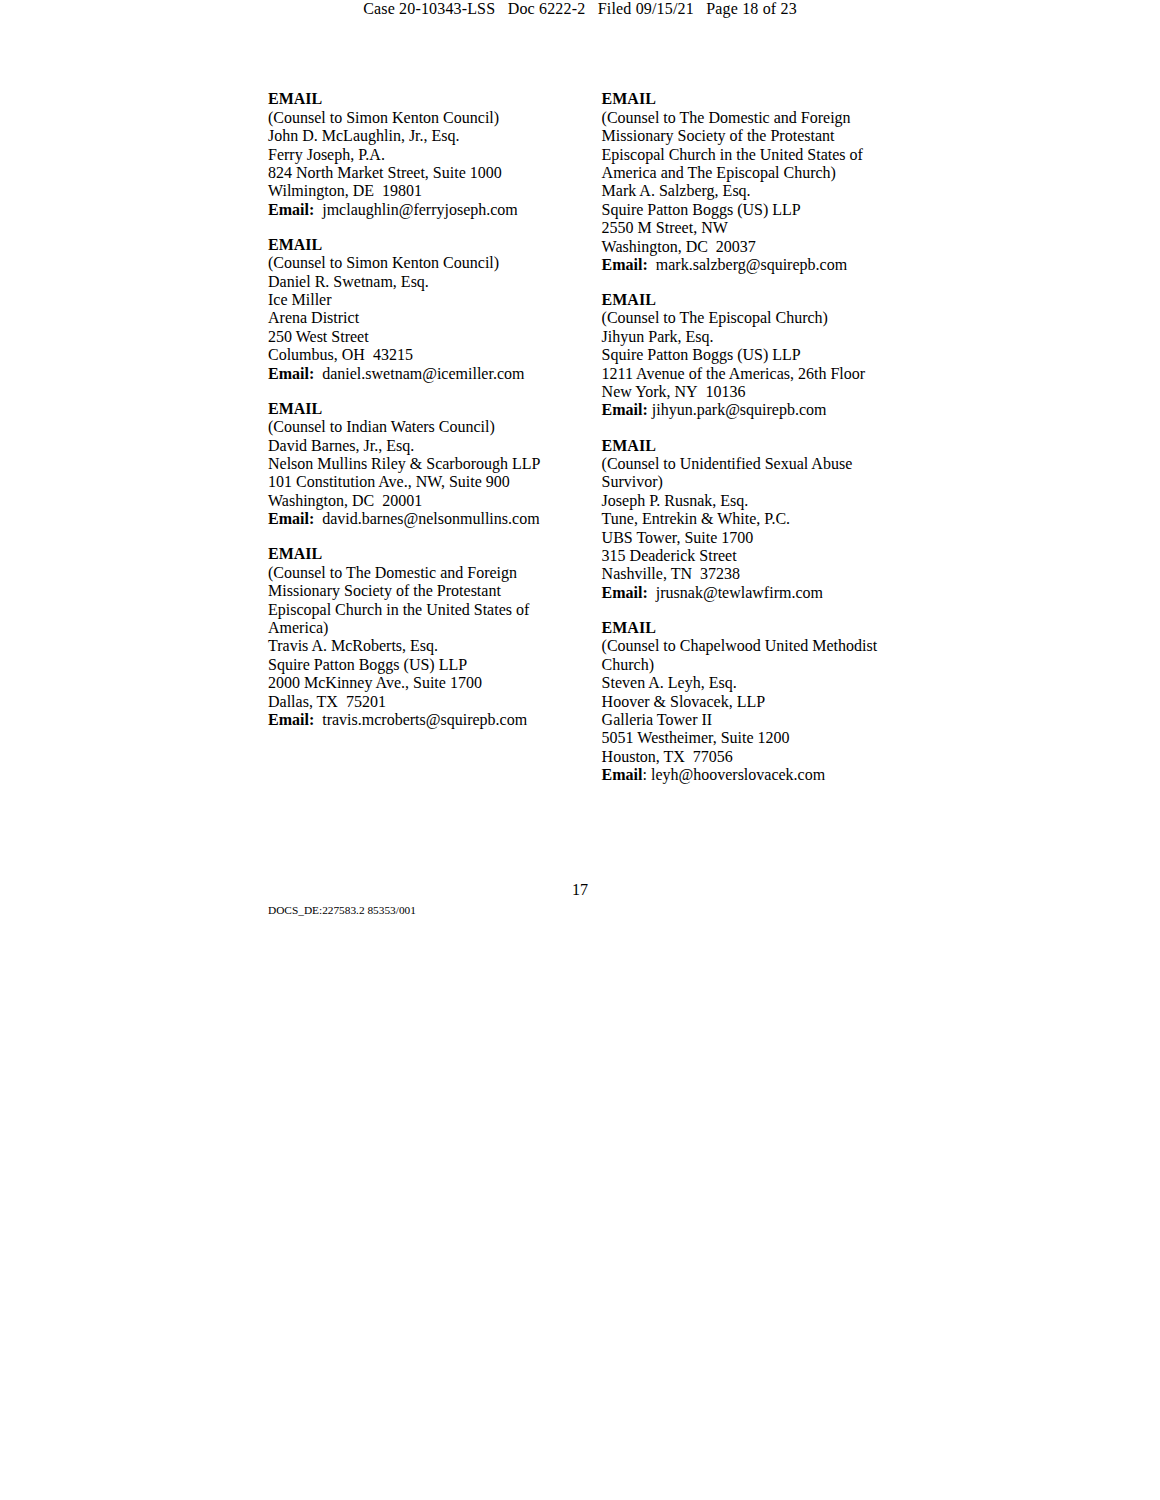Case 20-10343-LSS Doc 6222-2 Filed 09/15/21 Page 18 of 23
EMAIL
(Counsel to Simon Kenton Council)
John D. McLaughlin, Jr., Esq.
Ferry Joseph, P.A.
824 North Market Street, Suite 1000
Wilmington, DE 19801
Email: jmclaughlin@ferryjoseph.com
EMAIL
(Counsel to Simon Kenton Council)
Daniel R. Swetnam, Esq.
Ice Miller
Arena District
250 West Street
Columbus, OH 43215
Email: daniel.swetnam@icemiller.com
EMAIL
(Counsel to Indian Waters Council)
David Barnes, Jr., Esq.
Nelson Mullins Riley & Scarborough LLP
101 Constitution Ave., NW, Suite 900
Washington, DC 20001
Email: david.barnes@nelsonmullins.com
EMAIL
(Counsel to The Domestic and Foreign
Missionary Society of the Protestant
Episcopal Church in the United States of
America)
Travis A. McRoberts, Esq.
Squire Patton Boggs (US) LLP
2000 McKinney Ave., Suite 1700
Dallas, TX 75201
Email: travis.mcroberts@squirepb.com
EMAIL
(Counsel to The Domestic and Foreign
Missionary Society of the Protestant
Episcopal Church in the United States of
America and The Episcopal Church)
Mark A. Salzberg, Esq.
Squire Patton Boggs (US) LLP
2550 M Street, NW
Washington, DC 20037
Email: mark.salzberg@squirepb.com
EMAIL
(Counsel to The Episcopal Church)
Jihyun Park, Esq.
Squire Patton Boggs (US) LLP
1211 Avenue of the Americas, 26th Floor
New York, NY 10136
Email: jihyun.park@squirepb.com
EMAIL
(Counsel to Unidentified Sexual Abuse
Survivor)
Joseph P. Rusnak, Esq.
Tune, Entrekin & White, P.C.
UBS Tower, Suite 1700
315 Deaderick Street
Nashville, TN 37238
Email: jrusnak@tewlawfirm.com
EMAIL
(Counsel to Chapelwood United Methodist
Church)
Steven A. Leyh, Esq.
Hoover & Slovacek, LLP
Galleria Tower II
5051 Westheimer, Suite 1200
Houston, TX 77056
Email: leyh@hooverslovacek.com
17
DOCS_DE:227583.2 85353/001